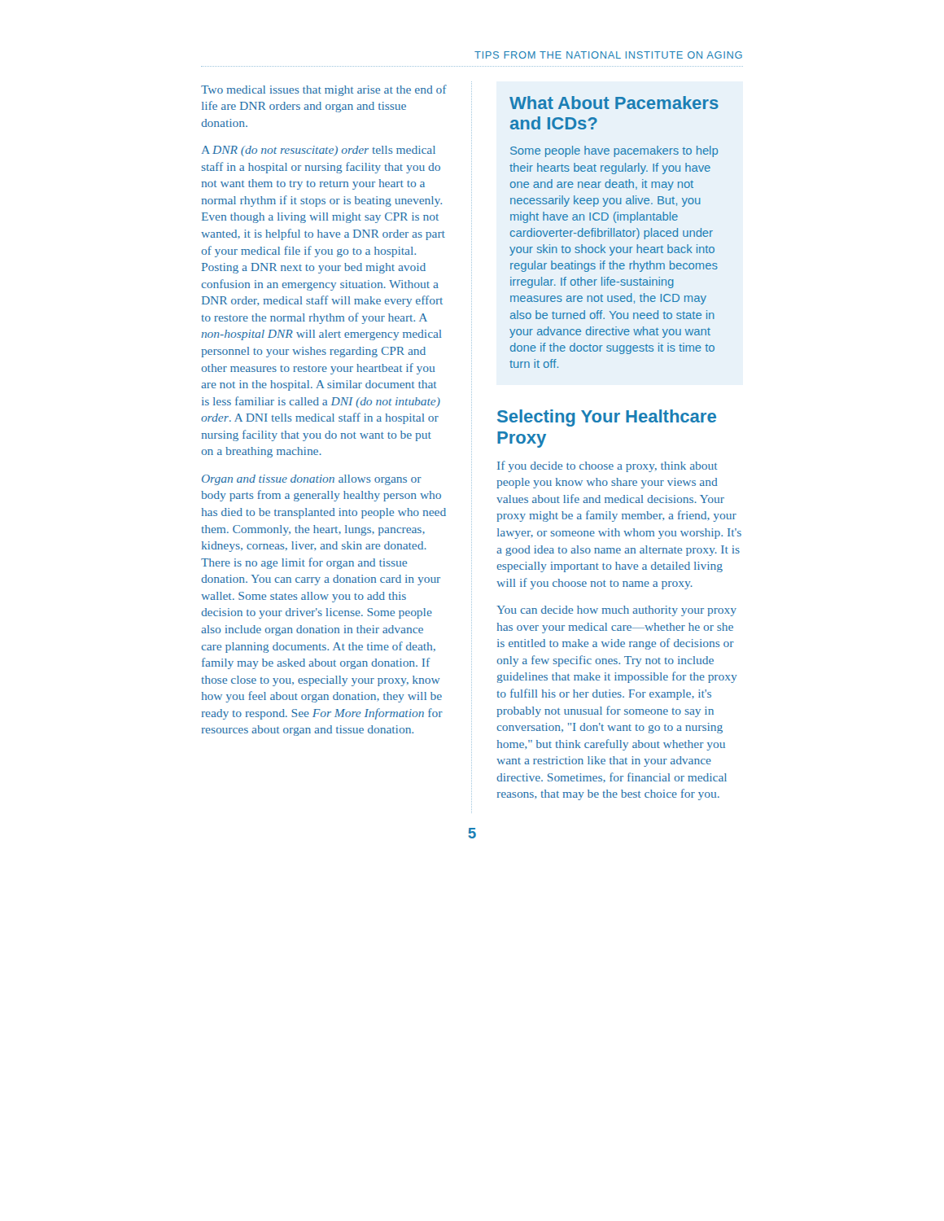Tips from the National Institute on Aging
Two medical issues that might arise at the end of life are DNR orders and organ and tissue donation.
A DNR (do not resuscitate) order tells medical staff in a hospital or nursing facility that you do not want them to try to return your heart to a normal rhythm if it stops or is beating unevenly. Even though a living will might say CPR is not wanted, it is helpful to have a DNR order as part of your medical file if you go to a hospital. Posting a DNR next to your bed might avoid confusion in an emergency situation. Without a DNR order, medical staff will make every effort to restore the normal rhythm of your heart. A non-hospital DNR will alert emergency medical personnel to your wishes regarding CPR and other measures to restore your heartbeat if you are not in the hospital. A similar document that is less familiar is called a DNI (do not intubate) order. A DNI tells medical staff in a hospital or nursing facility that you do not want to be put on a breathing machine.
Organ and tissue donation allows organs or body parts from a generally healthy person who has died to be transplanted into people who need them. Commonly, the heart, lungs, pancreas, kidneys, corneas, liver, and skin are donated. There is no age limit for organ and tissue donation. You can carry a donation card in your wallet. Some states allow you to add this decision to your driver's license. Some people also include organ donation in their advance care planning documents. At the time of death, family may be asked about organ donation. If those close to you, especially your proxy, know how you feel about organ donation, they will be ready to respond. See For More Information for resources about organ and tissue donation.
What About Pacemakers and ICDs?
Some people have pacemakers to help their hearts beat regularly. If you have one and are near death, it may not necessarily keep you alive. But, you might have an ICD (implantable cardioverter-defibrillator) placed under your skin to shock your heart back into regular beatings if the rhythm becomes irregular. If other life-sustaining measures are not used, the ICD may also be turned off. You need to state in your advance directive what you want done if the doctor suggests it is time to turn it off.
Selecting Your Healthcare Proxy
If you decide to choose a proxy, think about people you know who share your views and values about life and medical decisions. Your proxy might be a family member, a friend, your lawyer, or someone with whom you worship. It's a good idea to also name an alternate proxy. It is especially important to have a detailed living will if you choose not to name a proxy.
You can decide how much authority your proxy has over your medical care—whether he or she is entitled to make a wide range of decisions or only a few specific ones. Try not to include guidelines that make it impossible for the proxy to fulfill his or her duties. For example, it's probably not unusual for someone to say in conversation, "I don't want to go to a nursing home," but think carefully about whether you want a restriction like that in your advance directive. Sometimes, for financial or medical reasons, that may be the best choice for you.
5